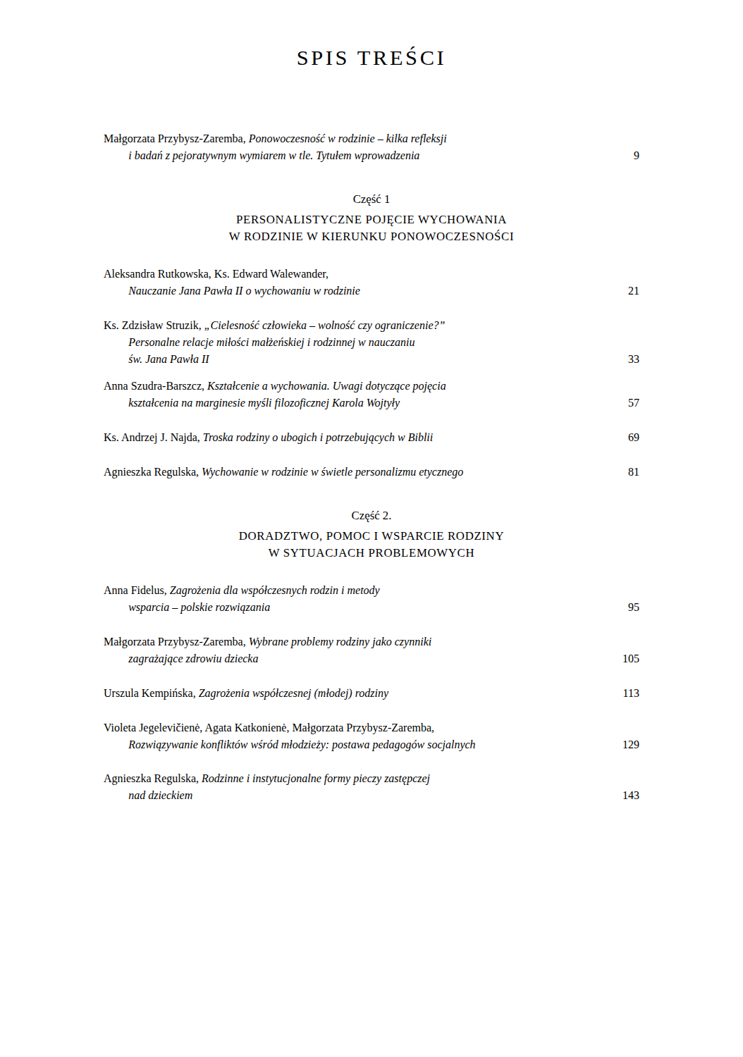SPIS TREŚCI
Małgorzata Przybysz-Zaremba, Ponowoczesność w rodzinie – kilka refleksji i badań z pejoratywnym wymiarem w tle. Tytułem wprowadzenia 9
Część 1 Personalistyczne pojęcie wychowania
w rodzinie w kierunku ponowoczesności
Aleksandra Rutkowska, Ks. Edward Walewander,Nauczanie Jana Pawła II o wychowaniu w rodzinie 21
Ks. Zdzisław Struzik, „Cielesność człowieka – wolność czy ograniczenie?”Personalne relacje miłości małżeńskiej i rodzinnej w nauczaniu św. Jana Pawła II 33
Anna Szudra-Barszcz, Kształcenie a wychowania. Uwagi dotyczące pojęcia kształcenia na marginesie myśli filozoficznej Karola Wojtyły 57
Ks. Andrzej J. Najda, Troska rodziny o ubogich i potrzebujących w Biblii 69
Agnieszka Regulska, Wychowanie w rodzinie w świetle personalizmu etycznego 81
Część 2. Doradztwo, pomoc i wsparcie rodziny
w sytuacjach problemowych
Anna Fidelus, Zagrożenia dla współczesnych rodzin i metody wsparcia – polskie rozwiązania 95
Małgorzata Przybysz-Zaremba, Wybrane problemy rodziny jako czynniki zagrażające zdrowiu dziecka 105
Urszula Kempińska, Zagrożenia współczesnej (młodej) rodziny 113
Violeta Jegelevičienė, Agata Katkonienė, Małgorzata Przybysz-Zaremba, Rozwiązywanie konfliktów wśród młodzieży: postawa pedagogów socjalnych 129
Agnieszka Regulska, Rodzinne i instytucjonalne formy pieczy zastępczej nad dzieckiem 143